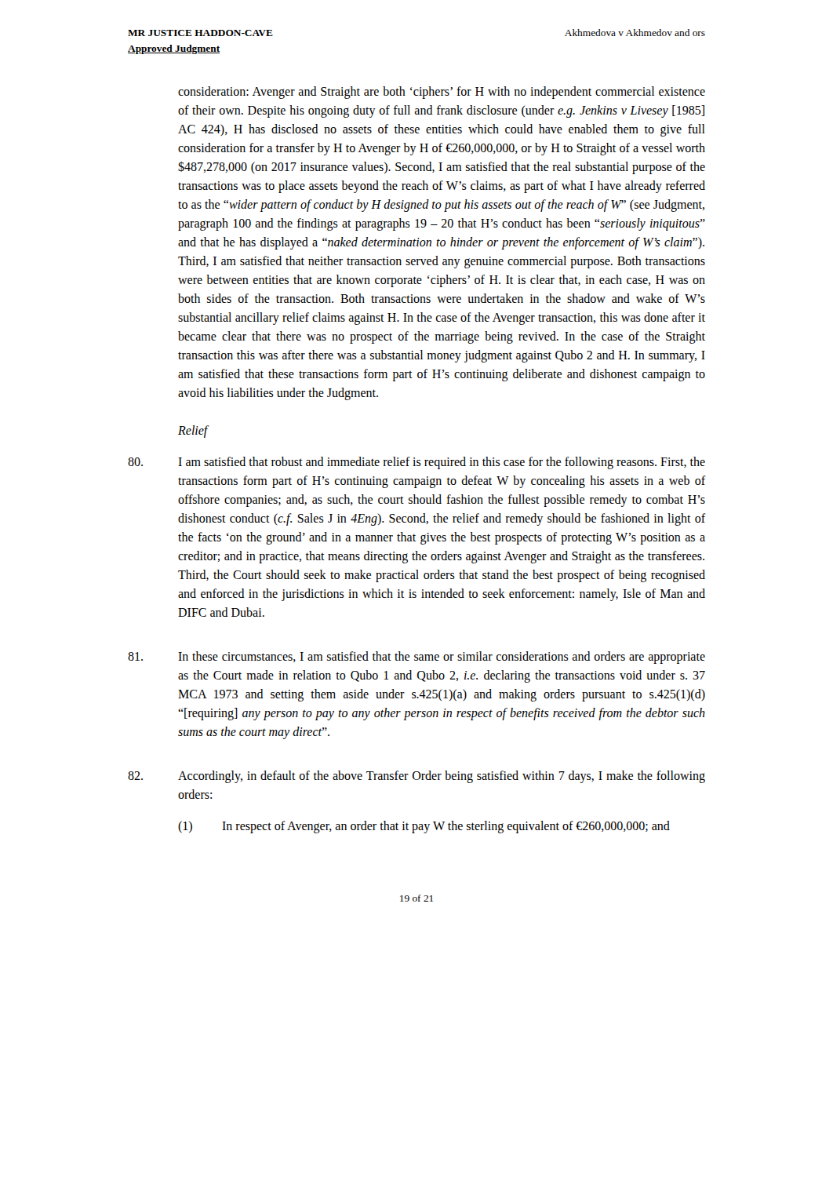MR JUSTICE HADDON-CAVE
Approved Judgment
Akhmedova v Akhmedov and ors
consideration: Avenger and Straight are both ‘ciphers’ for H with no independent commercial existence of their own. Despite his ongoing duty of full and frank disclosure (under e.g. Jenkins v Livesey [1985] AC 424), H has disclosed no assets of these entities which could have enabled them to give full consideration for a transfer by H to Avenger by H of €260,000,000, or by H to Straight of a vessel worth $487,278,000 (on 2017 insurance values). Second, I am satisfied that the real substantial purpose of the transactions was to place assets beyond the reach of W’s claims, as part of what I have already referred to as the “wider pattern of conduct by H designed to put his assets out of the reach of W” (see Judgment, paragraph 100 and the findings at paragraphs 19 – 20 that H’s conduct has been “seriously iniquitous” and that he has displayed a “naked determination to hinder or prevent the enforcement of W’s claim”). Third, I am satisfied that neither transaction served any genuine commercial purpose. Both transactions were between entities that are known corporate ‘ciphers’ of H. It is clear that, in each case, H was on both sides of the transaction. Both transactions were undertaken in the shadow and wake of W’s substantial ancillary relief claims against H. In the case of the Avenger transaction, this was done after it became clear that there was no prospect of the marriage being revived. In the case of the Straight transaction this was after there was a substantial money judgment against Qubo 2 and H. In summary, I am satisfied that these transactions form part of H’s continuing deliberate and dishonest campaign to avoid his liabilities under the Judgment.
Relief
80.
I am satisfied that robust and immediate relief is required in this case for the following reasons. First, the transactions form part of H’s continuing campaign to defeat W by concealing his assets in a web of offshore companies; and, as such, the court should fashion the fullest possible remedy to combat H’s dishonest conduct (c.f. Sales J in 4Eng). Second, the relief and remedy should be fashioned in light of the facts ‘on the ground’ and in a manner that gives the best prospects of protecting W’s position as a creditor; and in practice, that means directing the orders against Avenger and Straight as the transferees. Third, the Court should seek to make practical orders that stand the best prospect of being recognised and enforced in the jurisdictions in which it is intended to seek enforcement: namely, Isle of Man and DIFC and Dubai.
81.
In these circumstances, I am satisfied that the same or similar considerations and orders are appropriate as the Court made in relation to Qubo 1 and Qubo 2, i.e. declaring the transactions void under s. 37 MCA 1973 and setting them aside under s.425(1)(a) and making orders pursuant to s.425(1)(d) “[requiring] any person to pay to any other person in respect of benefits received from the debtor such sums as the court may direct”.
82.
Accordingly, in default of the above Transfer Order being satisfied within 7 days, I make the following orders:
(1)
In respect of Avenger, an order that it pay W the sterling equivalent of €260,000,000; and
19 of 21